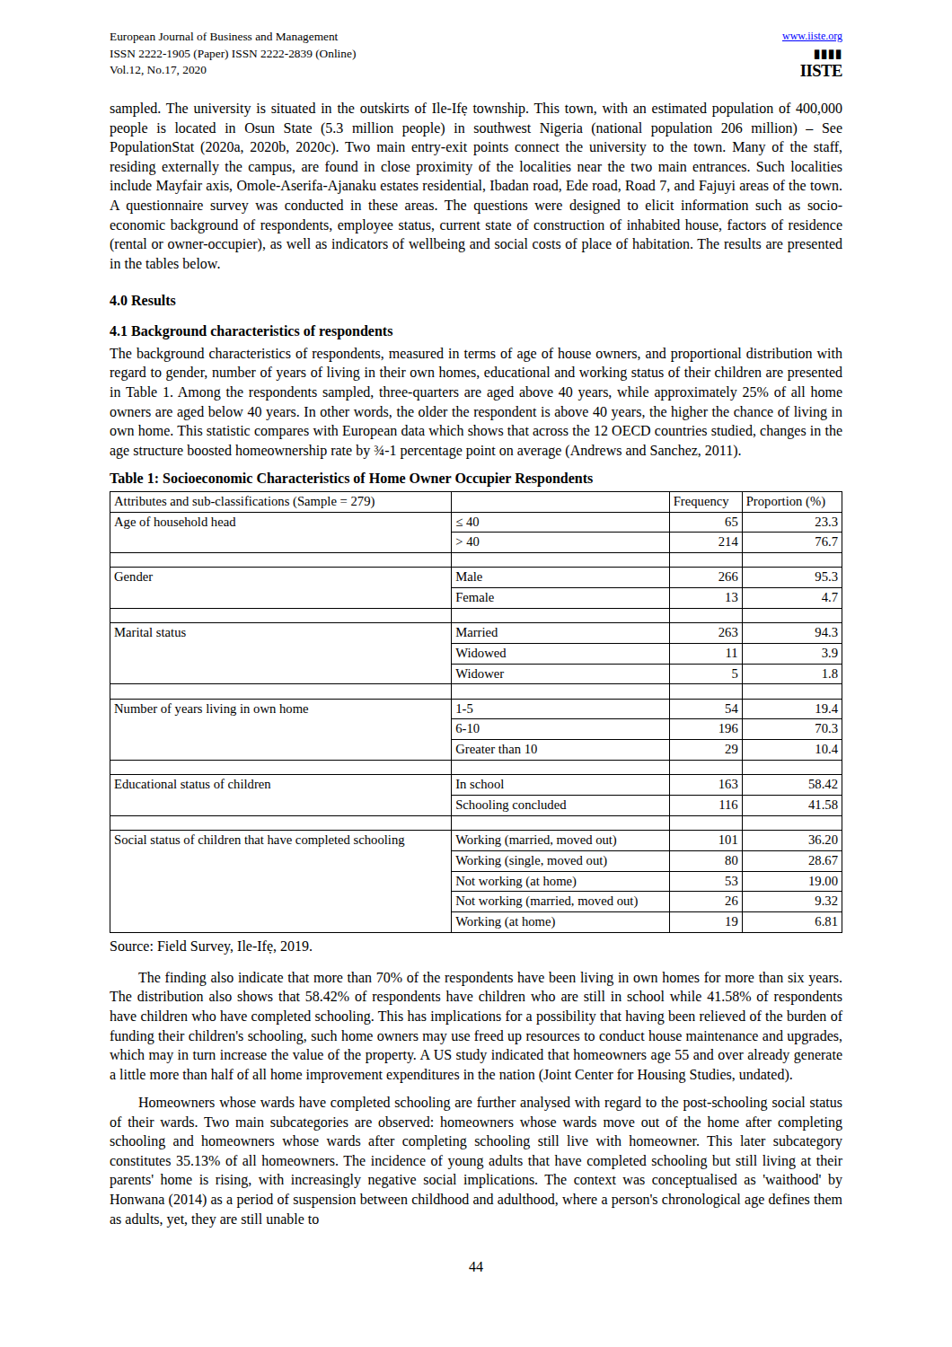European Journal of Business and Management
ISSN 2222-1905 (Paper) ISSN 2222-2839 (Online)
Vol.12, No.17, 2020
www.iiste.org
▮▮▮▮ IISTE
sampled. The university is situated in the outskirts of Ile-Ifẹ township. This town, with an estimated population of 400,000 people is located in Osun State (5.3 million people) in southwest Nigeria (national population 206 million) – See PopulationStat (2020a, 2020b, 2020c). Two main entry-exit points connect the university to the town. Many of the staff, residing externally the campus, are found in close proximity of the localities near the two main entrances. Such localities include Mayfair axis, Omole-Aserifa-Ajanaku estates residential, Ibadan road, Ede road, Road 7, and Fajuyi areas of the town. A questionnaire survey was conducted in these areas. The questions were designed to elicit information such as socio-economic background of respondents, employee status, current state of construction of inhabited house, factors of residence (rental or owner-occupier), as well as indicators of wellbeing and social costs of place of habitation. The results are presented in the tables below.
4.0 Results
4.1 Background characteristics of respondents
The background characteristics of respondents, measured in terms of age of house owners, and proportional distribution with regard to gender, number of years of living in their own homes, educational and working status of their children are presented in Table 1. Among the respondents sampled, three-quarters are aged above 40 years, while approximately 25% of all home owners are aged below 40 years. In other words, the older the respondent is above 40 years, the higher the chance of living in own home. This statistic compares with European data which shows that across the 12 OECD countries studied, changes in the age structure boosted homeownership rate by ¾-1 percentage point on average (Andrews and Sanchez, 2011).
Table 1: Socioeconomic Characteristics of Home Owner Occupier Respondents
| Attributes and sub-classifications (Sample = 279) | | Frequency | Proportion (%) |
| --- | --- | --- | --- |
| Age of household head | ≤ 40 | 65 | 23.3 |
| > 40 | 214 | 76.7 |
| Gender | Male | 266 | 95.3 |
| Female | 13 | 4.7 |
| Marital status | Married | 263 | 94.3 |
| Widowed | 11 | 3.9 |
| Widower | 5 | 1.8 |
| Number of years living in own home | 1-5 | 54 | 19.4 |
| 6-10 | 196 | 70.3 |
| Greater than 10 | 29 | 10.4 |
| Educational status of children | In school | 163 | 58.42 |
| Schooling concluded | 116 | 41.58 |
| Social status of children that have completed schooling | Working (married, moved out) | 101 | 36.20 |
| Working (single, moved out) | 80 | 28.67 |
| Not working (at home) | 53 | 19.00 |
| Not working (married, moved out) | 26 | 9.32 |
| Working (at home) | 19 | 6.81 |
Source: Field Survey, Ile-Ifẹ, 2019.
The finding also indicate that more than 70% of the respondents have been living in own homes for more than six years. The distribution also shows that 58.42% of respondents have children who are still in school while 41.58% of respondents have children who have completed schooling. This has implications for a possibility that having been relieved of the burden of funding their children's schooling, such home owners may use freed up resources to conduct house maintenance and upgrades, which may in turn increase the value of the property. A US study indicated that homeowners age 55 and over already generate a little more than half of all home improvement expenditures in the nation (Joint Center for Housing Studies, undated).
Homeowners whose wards have completed schooling are further analysed with regard to the post-schooling social status of their wards. Two main subcategories are observed: homeowners whose wards move out of the home after completing schooling and homeowners whose wards after completing schooling still live with homeowner. This later subcategory constitutes 35.13% of all homeowners. The incidence of young adults that have completed schooling but still living at their parents' home is rising, with increasingly negative social implications. The context was conceptualised as 'waithood' by Honwana (2014) as a period of suspension between childhood and adulthood, where a person's chronological age defines them as adults, yet, they are still unable to
44